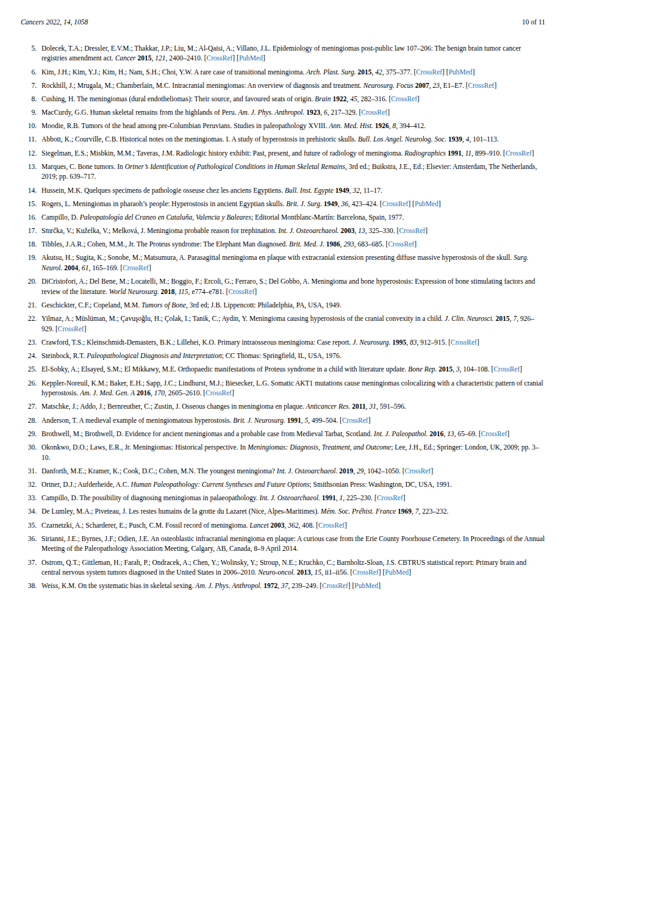Cancers 2022, 14, 1058
10 of 11
5. Dolecek, T.A.; Dressler, E.V.M.; Thakkar, J.P.; Liu, M.; Al-Qaisi, A.; Villano, J.L. Epidemiology of meningiomas post-public law 107–206: The benign brain tumor cancer registries amendment act. Cancer 2015, 121, 2400–2410. [CrossRef] [PubMed]
6. Kim, J.H.; Kim, Y.J.; Kim, H.; Nam, S.H.; Choi, Y.W. A rare case of transitional meningioma. Arch. Plast. Surg. 2015, 42, 375–377. [CrossRef] [PubMed]
7. Rockhill, J.; Mrugala, M.; Chamberlain, M.C. Intracranial meningiomas: An overview of diagnosis and treatment. Neurosurg. Focus 2007, 23, E1–E7. [CrossRef]
8. Cushing, H. The meningiomas (dural endotheliomas): Their source, and favoured seats of origin. Brain 1922, 45, 282–316. [CrossRef]
9. MacCurdy, G.G. Human skeletal remains from the highlands of Peru. Am. J. Phys. Anthropol. 1923, 6, 217–329. [CrossRef]
10. Moodie, R.B. Tumors of the head among pre-Columbian Peruvians. Studies in paleopathology XVIII. Ann. Med. Hist. 1926, 8, 394–412.
11. Abbott, K.; Courville, C.B. Historical notes on the meningiomas. I. A study of hyperostosis in prehistoric skulls. Bull. Los Angel. Neurolog. Soc. 1939, 4, 101–113.
12. Siegelman, E.S.; Misbkin, M.M.; Taveras, J.M. Radiologic history exhibit: Past, present, and future of radiology of meningioma. Radiographics 1991, 11, 899–910. [CrossRef]
13. Marques, C. Bone tumors. In Ortner’s Identification of Pathological Conditions in Human Skeletal Remains, 3rd ed.; Buikstra, J.E., Ed.; Elsevier: Amsterdam, The Netherlands, 2019; pp. 639–717.
14. Hussein, M.K. Quelques specimens de pathologie osseuse chez les anciens Egyptiens. Bull. Inst. Egypte 1949, 32, 11–17.
15. Rogers, L. Meningiomas in pharaoh’s people: Hyperostosis in ancient Egyptian skulls. Brit. J. Surg. 1949, 36, 423–424. [CrossRef] [PubMed]
16. Campillo, D. Paleopatología del Craneo en Cataluña, Valencia y Baleares; Editorial Montblanc-Martín: Barcelona, Spain, 1977.
17. Smrčka, V.; Kuželka, V.; Melková, J. Meningioma probable reason for trephination. Int. J. Osteoarchaeol. 2003, 13, 325–330. [CrossRef]
18. Tibbles, J.A.R.; Cohen, M.M., Jr. The Proteus syndrome: The Elephant Man diagnosed. Brit. Med. J. 1986, 293, 683–685. [CrossRef]
19. Akutsu, H.; Sugita, K.; Sonobe, M.; Matsumura, A. Parasagittal meningioma en plaque with extracranial extension presenting diffuse massive hyperostosis of the skull. Surg. Neurol. 2004, 61, 165–169. [CrossRef]
20. DiCristofori, A.; Del Bene, M.; Locatelli, M.; Boggio, F.; Ercoli, G.; Ferraro, S.; Del Gobbo, A. Meningioma and bone hyperostosis: Expression of bone stimulating factors and review of the literature. World Neurosurg. 2018, 115, e774–e781. [CrossRef]
21. Geschickter, C.F.; Copeland, M.M. Tumors of Bone, 3rd ed; J.B. Lippencott: Philadelphia, PA, USA, 1949.
22. Yilmaz, A.; Müslüman, M.; Çavuşoğlu, H.; Çolak, I.; Tanik, C.; Aydin, Y. Meningioma causing hyperostosis of the cranial convexity in a child. J. Clin. Neurosci. 2015, 7, 926–929. [CrossRef]
23. Crawford, T.S.; Kleinschmidt-Demasters, B.K.; Lillehei, K.O. Primary intraosseous meningioma: Case report. J. Neurosurg. 1995, 83, 912–915. [CrossRef]
24. Steinbock, R.T. Paleopathological Diagnosis and Interpretation; CC Thomas: Springfield, IL, USA, 1976.
25. El-Sobky, A.; Elsayed, S.M.; El Mikkawy, M.E. Orthopaedic manifestations of Proteus syndrome in a child with literature update. Bone Rep. 2015, 3, 104–108. [CrossRef]
26. Keppler-Noreuil, K.M.; Baker, E.H.; Sapp, J.C.; Lindhurst, M.J.; Biesecker, L.G. Somatic AKT1 mutations cause meningiomas colocalizing with a characteristic pattern of cranial hyperostosis. Am. J. Med. Gen. A 2016, 170, 2605–2610. [CrossRef]
27. Matschke, J.; Addo, J.; Bernreuther, C.; Zustin, J. Osseous changes in meningioma en plaque. Anticancer Res. 2011, 31, 591–596.
28. Anderson, T. A medieval example of meningiomatous hyperostosis. Brit. J. Neurosurg. 1991, 5, 499–504. [CrossRef]
29. Brothwell, M.; Brothwell, D. Evidence for ancient meningiomas and a probable case from Medieval Tarbat, Scotland. Int. J. Paleopathol. 2016, 13, 65–69. [CrossRef]
30. Okonkwo, D.O.; Laws, E.R., Jr. Meningiomas: Historical perspective. In Meningiomas: Diagnosis, Treatment, and Outcome; Lee, J.H., Ed.; Springer: London, UK, 2009; pp. 3–10.
31. Danforth, M.E.; Kramer, K.; Cook, D.C.; Cohen, M.N. The youngest meningioma? Int. J. Osteoarchaeol. 2019, 29, 1042–1050. [CrossRef]
32. Ortner, D.J.; Aufderheide, A.C. Human Paleopathology: Current Syntheses and Future Options; Smithsonian Press: Washington, DC, USA, 1991.
33. Campillo, D. The possibility of diagnosing meningiomas in palaeopathology. Int. J. Osteoarchaeol. 1991, 1, 225–230. [CrossRef]
34. De Lumley, M.A.; Piveteau, J. Les restes humains de la grotte du Lazaret (Nice, Alpes-Maritimes). Mém. Soc. Préhist. France 1969, 7, 223–232.
35. Czarnetzki, A.; Scharderer, E.; Pusch, C.M. Fossil record of meningioma. Lancet 2003, 362, 408. [CrossRef]
36. Sirianni, J.E.; Byrnes, J.F.; Odien, J.E. An osteoblastic infracranial meningioma en plaque: A curious case from the Erie County Poorhouse Cemetery. In Proceedings of the Annual Meeting of the Paleopathology Association Meeting, Calgary, AB, Canada, 8–9 April 2014.
37. Ostrom, Q.T.; Gittleman, H.; Farah, P.; Ondracek, A.; Chen, Y.; Wolinsky, Y.; Stroup, N.E.; Kruchko, C.; Barnholtz-Sloan, J.S. CBTRUS statistical report: Primary brain and central nervous system tumors diagnosed in the United States in 2006–2010. Neuro-oncol. 2013, 15, ii1–ii56. [CrossRef] [PubMed]
38. Weiss, K.M. On the systematic bias in skeletal sexing. Am. J. Phys. Anthropol. 1972, 37, 239–249. [CrossRef] [PubMed]